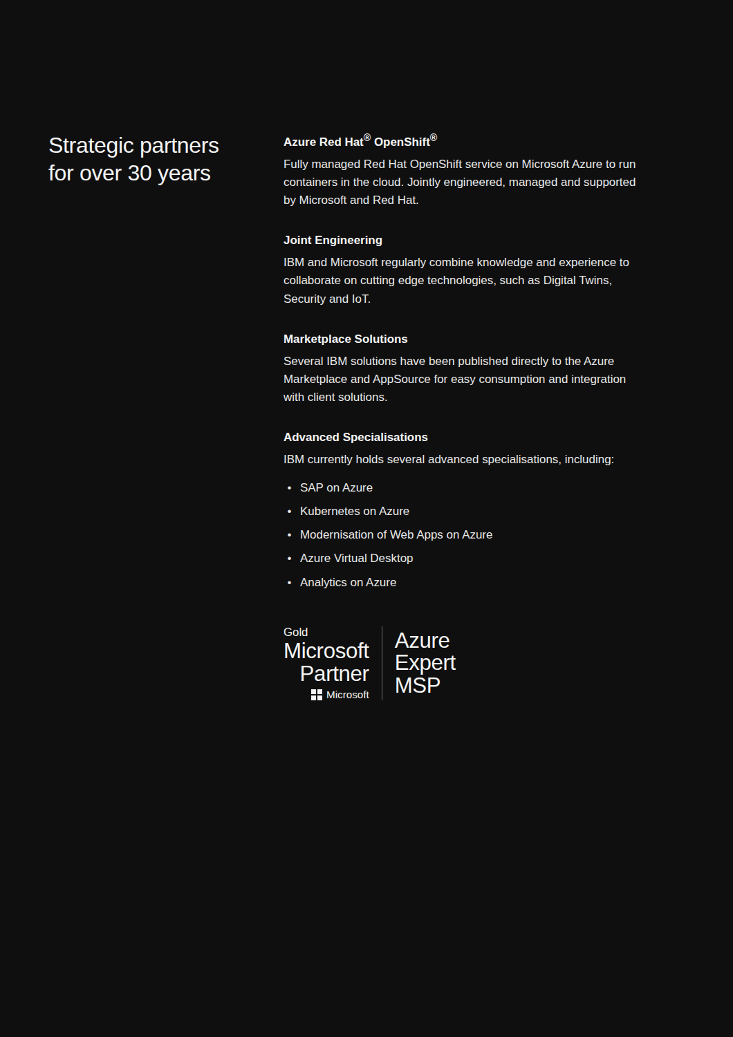Strategic partners
for over 30 years
Azure Red Hat® OpenShift®
Fully managed Red Hat OpenShift service on Microsoft Azure to run containers in the cloud. Jointly engineered, managed and supported by Microsoft and Red Hat.
Joint Engineering
IBM and Microsoft regularly combine knowledge and experience to collaborate on cutting edge technologies, such as Digital Twins, Security and IoT.
Marketplace Solutions
Several IBM solutions have been published directly to the Azure Marketplace and AppSource for easy consumption and integration with client solutions.
Advanced Specialisations
IBM currently holds several advanced specialisations, including:
SAP on Azure
Kubernetes on Azure
Modernisation of Web Apps on Azure
Azure Virtual Desktop
Analytics on Azure
Gold
MicrosoftPartner
Microsoft
Azure
Expert
MSP